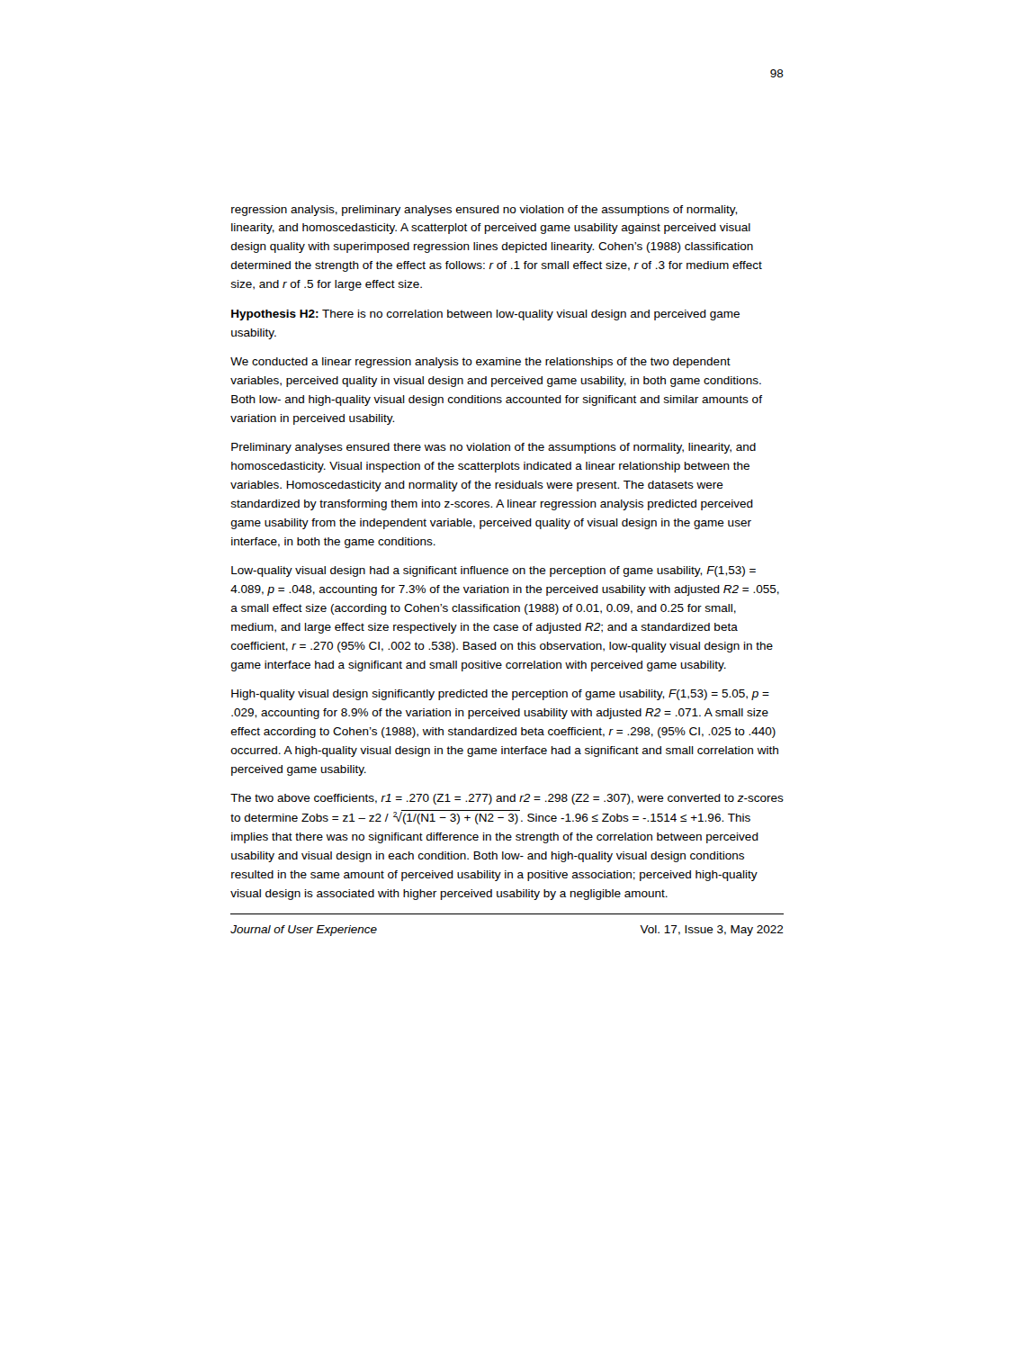98
regression analysis, preliminary analyses ensured no violation of the assumptions of normality, linearity, and homoscedasticity. A scatterplot of perceived game usability against perceived visual design quality with superimposed regression lines depicted linearity. Cohen’s (1988) classification determined the strength of the effect as follows: r of .1 for small effect size, r of .3 for medium effect size, and r of .5 for large effect size.
Hypothesis H2: There is no correlation between low-quality visual design and perceived game usability.
We conducted a linear regression analysis to examine the relationships of the two dependent variables, perceived quality in visual design and perceived game usability, in both game conditions. Both low- and high-quality visual design conditions accounted for significant and similar amounts of variation in perceived usability.
Preliminary analyses ensured there was no violation of the assumptions of normality, linearity, and homoscedasticity. Visual inspection of the scatterplots indicated a linear relationship between the variables. Homoscedasticity and normality of the residuals were present. The datasets were standardized by transforming them into z-scores. A linear regression analysis predicted perceived game usability from the independent variable, perceived quality of visual design in the game user interface, in both the game conditions.
Low-quality visual design had a significant influence on the perception of game usability, F(1,53) = 4.089, p = .048, accounting for 7.3% of the variation in the perceived usability with adjusted R2 = .055, a small effect size (according to Cohen’s classification (1988) of 0.01, 0.09, and 0.25 for small, medium, and large effect size respectively in the case of adjusted R2; and a standardized beta coefficient, r = .270 (95% CI, .002 to .538). Based on this observation, low-quality visual design in the game interface had a significant and small positive correlation with perceived game usability.
High-quality visual design significantly predicted the perception of game usability, F(1,53) = 5.05, p = .029, accounting for 8.9% of the variation in perceived usability with adjusted R2 = .071. A small size effect according to Cohen’s (1988), with standardized beta coefficient, r = .298, (95% CI, .025 to .440) occurred. A high-quality visual design in the game interface had a significant and small correlation with perceived game usability.
The two above coefficients, r1 = .270 (Z1 = .277) and r2 = .298 (Z2 = .307), were converted to z-scores to determine Zobs = z1 – z2 / 2√(1/(N1 − 3) + (N2 − 3). Since -1.96 ≤ Zobs = -.1514 ≤ +1.96. This implies that there was no significant difference in the strength of the correlation between perceived usability and visual design in each condition. Both low- and high-quality visual design conditions resulted in the same amount of perceived usability in a positive association; perceived high-quality visual design is associated with higher perceived usability by a negligible amount.
Journal of User Experience
Vol. 17, Issue 3, May 2022